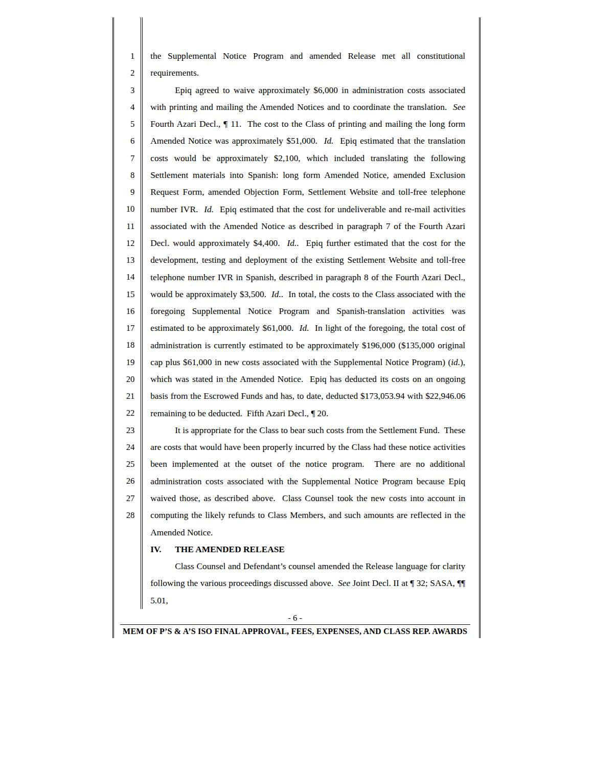1
2
3
4
5
6
7
8
9
10
11
12
13
14
15
16
17
18
19
20
21
22
23
24
25
26
27
28
the Supplemental Notice Program and amended Release met all constitutional requirements.
Epiq agreed to waive approximately $6,000 in administration costs associated with printing and mailing the Amended Notices and to coordinate the translation. See Fourth Azari Decl., ¶ 11. The cost to the Class of printing and mailing the long form Amended Notice was approximately $51,000. Id. Epiq estimated that the translation costs would be approximately $2,100, which included translating the following Settlement materials into Spanish: long form Amended Notice, amended Exclusion Request Form, amended Objection Form, Settlement Website and toll-free telephone number IVR. Id. Epiq estimated that the cost for undeliverable and re-mail activities associated with the Amended Notice as described in paragraph 7 of the Fourth Azari Decl. would approximately $4,400. Id.. Epiq further estimated that the cost for the development, testing and deployment of the existing Settlement Website and toll-free telephone number IVR in Spanish, described in paragraph 8 of the Fourth Azari Decl., would be approximately $3,500. Id.. In total, the costs to the Class associated with the foregoing Supplemental Notice Program and Spanish-translation activities was estimated to be approximately $61,000. Id. In light of the foregoing, the total cost of administration is currently estimated to be approximately $196,000 ($135,000 original cap plus $61,000 in new costs associated with the Supplemental Notice Program) (id.), which was stated in the Amended Notice. Epiq has deducted its costs on an ongoing basis from the Escrowed Funds and has, to date, deducted $173,053.94 with $22,946.06 remaining to be deducted. Fifth Azari Decl., ¶ 20.
It is appropriate for the Class to bear such costs from the Settlement Fund. These are costs that would have been properly incurred by the Class had these notice activities been implemented at the outset of the notice program. There are no additional administration costs associated with the Supplemental Notice Program because Epiq waived those, as described above. Class Counsel took the new costs into account in computing the likely refunds to Class Members, and such amounts are reflected in the Amended Notice.
IV. THE AMENDED RELEASE
Class Counsel and Defendant’s counsel amended the Release language for clarity following the various proceedings discussed above. See Joint Decl. II at ¶ 32; SASA, ¶¶ 5.01,
- 6 -
MEM OF P’S & A’S ISO FINAL APPROVAL, FEES, EXPENSES, AND CLASS REP. AWARDS